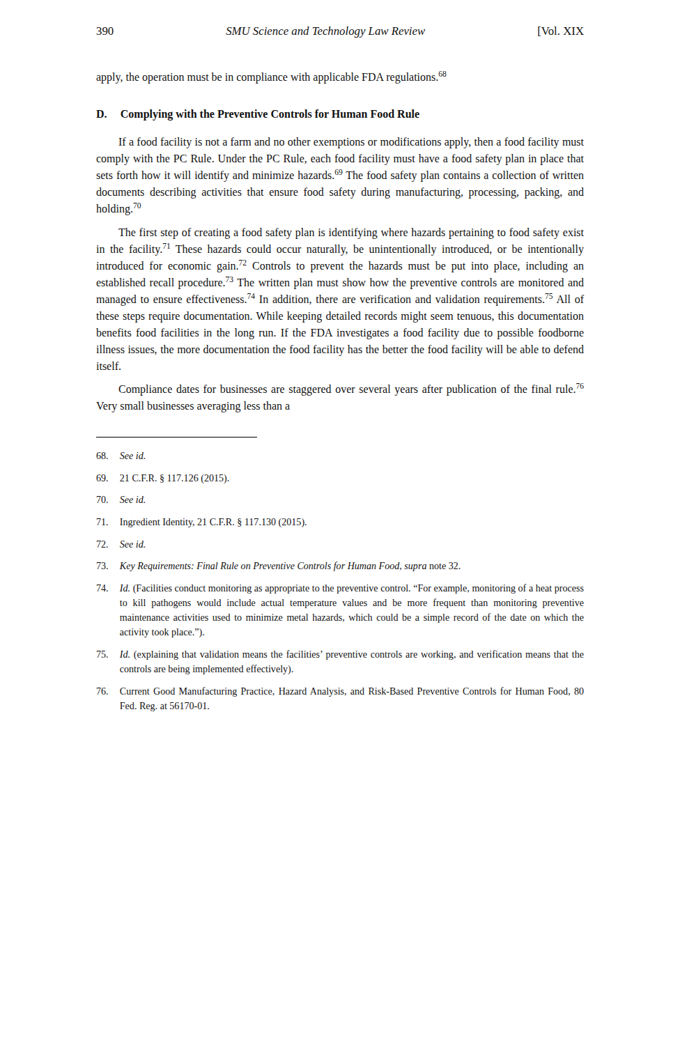390 SMU Science and Technology Law Review [Vol. XIX
apply, the operation must be in compliance with applicable FDA regulations.68
D. Complying with the Preventive Controls for Human Food Rule
If a food facility is not a farm and no other exemptions or modifications apply, then a food facility must comply with the PC Rule. Under the PC Rule, each food facility must have a food safety plan in place that sets forth how it will identify and minimize hazards.69 The food safety plan contains a collection of written documents describing activities that ensure food safety during manufacturing, processing, packing, and holding.70
The first step of creating a food safety plan is identifying where hazards pertaining to food safety exist in the facility.71 These hazards could occur naturally, be unintentionally introduced, or be intentionally introduced for economic gain.72 Controls to prevent the hazards must be put into place, including an established recall procedure.73 The written plan must show how the preventive controls are monitored and managed to ensure effectiveness.74 In addition, there are verification and validation requirements.75 All of these steps require documentation. While keeping detailed records might seem tenuous, this documentation benefits food facilities in the long run. If the FDA investigates a food facility due to possible foodborne illness issues, the more documentation the food facility has the better the food facility will be able to defend itself.
Compliance dates for businesses are staggered over several years after publication of the final rule.76 Very small businesses averaging less than a
68. See id.
69. 21 C.F.R. § 117.126 (2015).
70. See id.
71. Ingredient Identity, 21 C.F.R. § 117.130 (2015).
72. See id.
73. Key Requirements: Final Rule on Preventive Controls for Human Food, supra note 32.
74. Id. (Facilities conduct monitoring as appropriate to the preventive control. “For example, monitoring of a heat process to kill pathogens would include actual temperature values and be more frequent than monitoring preventive maintenance activities used to minimize metal hazards, which could be a simple record of the date on which the activity took place.”).
75. Id. (explaining that validation means the facilities’ preventive controls are working, and verification means that the controls are being implemented effectively).
76. Current Good Manufacturing Practice, Hazard Analysis, and Risk-Based Preventive Controls for Human Food, 80 Fed. Reg. at 56170-01.